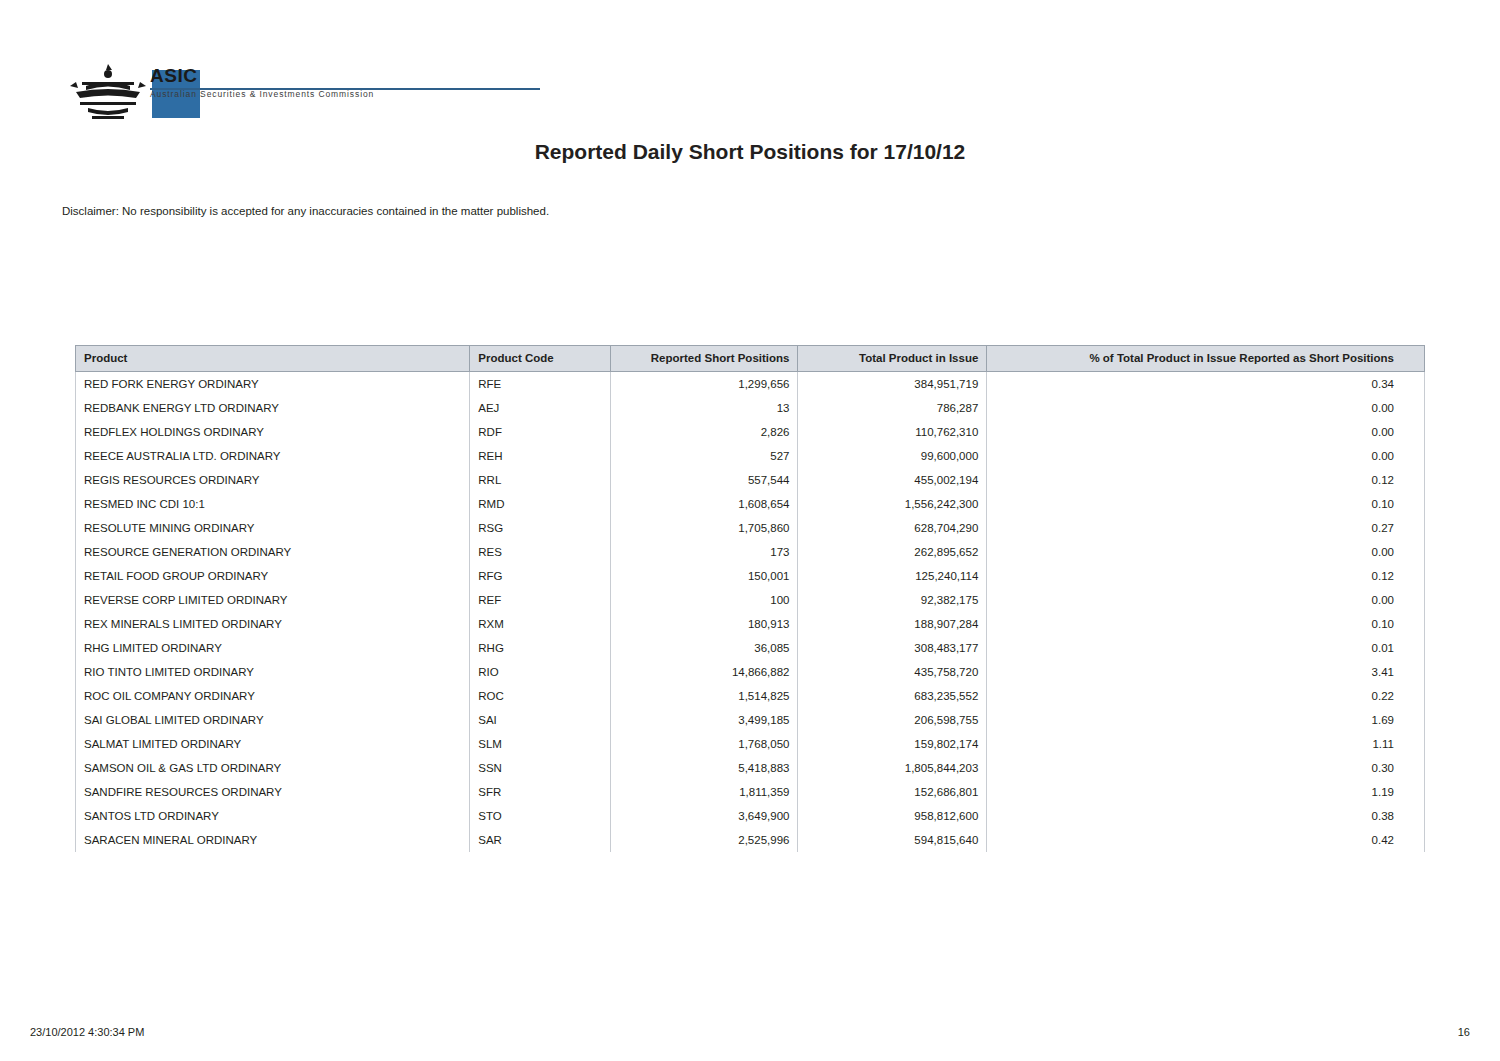ASIC
Australian Securities & Investments Commission
Reported Daily Short Positions for 17/10/12
Disclaimer: No responsibility is accepted for any inaccuracies contained in the matter published.
| Product | Product Code | Reported Short Positions | Total Product in Issue | % of Total Product in Issue Reported as Short Positions |
| --- | --- | --- | --- | --- |
| RED FORK ENERGY ORDINARY | RFE | 1,299,656 | 384,951,719 | 0.34 |
| REDBANK ENERGY LTD ORDINARY | AEJ | 13 | 786,287 | 0.00 |
| REDFLEX HOLDINGS ORDINARY | RDF | 2,826 | 110,762,310 | 0.00 |
| REECE AUSTRALIA LTD. ORDINARY | REH | 527 | 99,600,000 | 0.00 |
| REGIS RESOURCES ORDINARY | RRL | 557,544 | 455,002,194 | 0.12 |
| RESMED INC CDI 10:1 | RMD | 1,608,654 | 1,556,242,300 | 0.10 |
| RESOLUTE MINING ORDINARY | RSG | 1,705,860 | 628,704,290 | 0.27 |
| RESOURCE GENERATION ORDINARY | RES | 173 | 262,895,652 | 0.00 |
| RETAIL FOOD GROUP ORDINARY | RFG | 150,001 | 125,240,114 | 0.12 |
| REVERSE CORP LIMITED ORDINARY | REF | 100 | 92,382,175 | 0.00 |
| REX MINERALS LIMITED ORDINARY | RXM | 180,913 | 188,907,284 | 0.10 |
| RHG LIMITED ORDINARY | RHG | 36,085 | 308,483,177 | 0.01 |
| RIO TINTO LIMITED ORDINARY | RIO | 14,866,882 | 435,758,720 | 3.41 |
| ROC OIL COMPANY ORDINARY | ROC | 1,514,825 | 683,235,552 | 0.22 |
| SAI GLOBAL LIMITED ORDINARY | SAI | 3,499,185 | 206,598,755 | 1.69 |
| SALMAT LIMITED ORDINARY | SLM | 1,768,050 | 159,802,174 | 1.11 |
| SAMSON OIL & GAS LTD ORDINARY | SSN | 5,418,883 | 1,805,844,203 | 0.30 |
| SANDFIRE RESOURCES ORDINARY | SFR | 1,811,359 | 152,686,801 | 1.19 |
| SANTOS LTD ORDINARY | STO | 3,649,900 | 958,812,600 | 0.38 |
| SARACEN MINERAL ORDINARY | SAR | 2,525,996 | 594,815,640 | 0.42 |
23/10/2012 4:30:34 PM
16